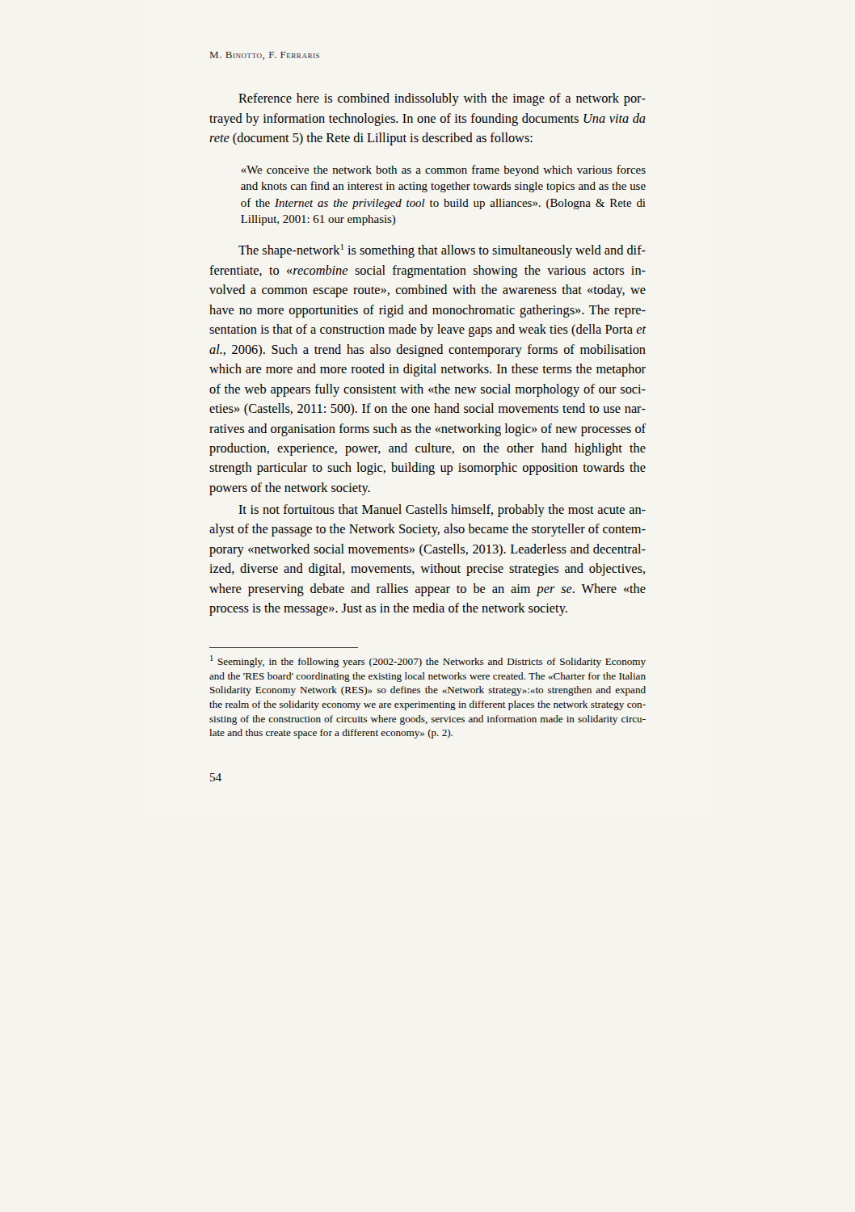M. Binotto, F. Ferraris
Reference here is combined indissolubly with the image of a network portrayed by information technologies. In one of its founding documents Una vita da rete (document 5) the Rete di Lilliput is described as follows:
«We conceive the network both as a common frame beyond which various forces and knots can find an interest in acting together towards single topics and as the use of the Internet as the privileged tool to build up alliances». (Bologna & Rete di Lilliput, 2001: 61 our emphasis)
The shape-network1 is something that allows to simultaneously weld and differentiate, to «recombine social fragmentation showing the various actors involved a common escape route», combined with the awareness that «today, we have no more opportunities of rigid and monochromatic gatherings». The representation is that of a construction made by leave gaps and weak ties (della Porta et al., 2006). Such a trend has also designed contemporary forms of mobilisation which are more and more rooted in digital networks. In these terms the metaphor of the web appears fully consistent with «the new social morphology of our societies» (Castells, 2011: 500). If on the one hand social movements tend to use narratives and organisation forms such as the «networking logic» of new processes of production, experience, power, and culture, on the other hand highlight the strength particular to such logic, building up isomorphic opposition towards the powers of the network society.
It is not fortuitous that Manuel Castells himself, probably the most acute analyst of the passage to the Network Society, also became the storyteller of contemporary «networked social movements» (Castells, 2013). Leaderless and decentralized, diverse and digital, movements, without precise strategies and objectives, where preserving debate and rallies appear to be an aim per se. Where «the process is the message». Just as in the media of the network society.
1 Seemingly, in the following years (2002-2007) the Networks and Districts of Solidarity Economy and the 'RES board' coordinating the existing local networks were created. The «Charter for the Italian Solidarity Economy Network (RES)» so defines the «Network strategy»:«to strengthen and expand the realm of the solidarity economy we are experimenting in different places the network strategy consisting of the construction of circuits where goods, services and information made in solidarity circulate and thus create space for a different economy» (p. 2).
54